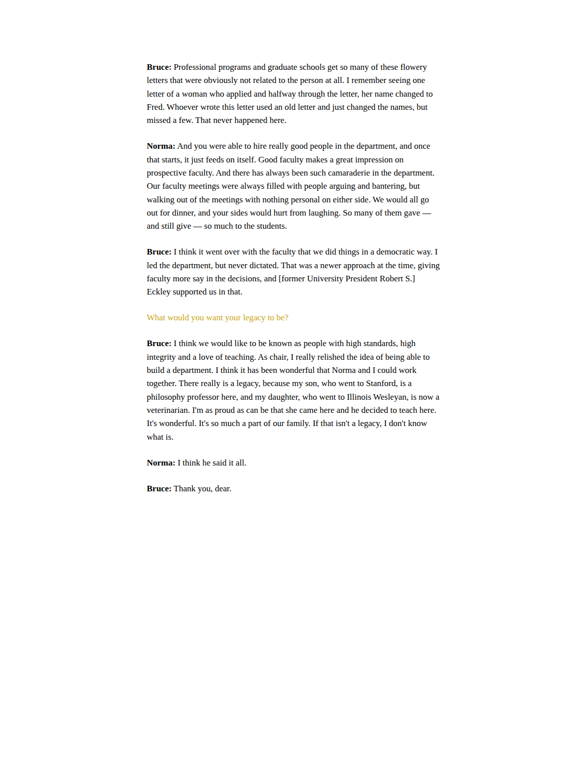Bruce: Professional programs and graduate schools get so many of these flowery letters that were obviously not related to the person at all. I remember seeing one letter of a woman who applied and halfway through the letter, her name changed to Fred. Whoever wrote this letter used an old letter and just changed the names, but missed a few. That never happened here.
Norma: And you were able to hire really good people in the department, and once that starts, it just feeds on itself. Good faculty makes a great impression on prospective faculty. And there has always been such camaraderie in the department. Our faculty meetings were always filled with people arguing and bantering, but walking out of the meetings with nothing personal on either side. We would all go out for dinner, and your sides would hurt from laughing. So many of them gave — and still give — so much to the students.
Bruce: I think it went over with the faculty that we did things in a democratic way. I led the department, but never dictated. That was a newer approach at the time, giving faculty more say in the decisions, and [former University President Robert S.] Eckley supported us in that.
What would you want your legacy to be?
Bruce: I think we would like to be known as people with high standards, high integrity and a love of teaching. As chair, I really relished the idea of being able to build a department. I think it has been wonderful that Norma and I could work together. There really is a legacy, because my son, who went to Stanford, is a philosophy professor here, and my daughter, who went to Illinois Wesleyan, is now a veterinarian. I'm as proud as can be that she came here and he decided to teach here. It's wonderful. It's so much a part of our family. If that isn't a legacy, I don't know what is.
Norma: I think he said it all.
Bruce: Thank you, dear.